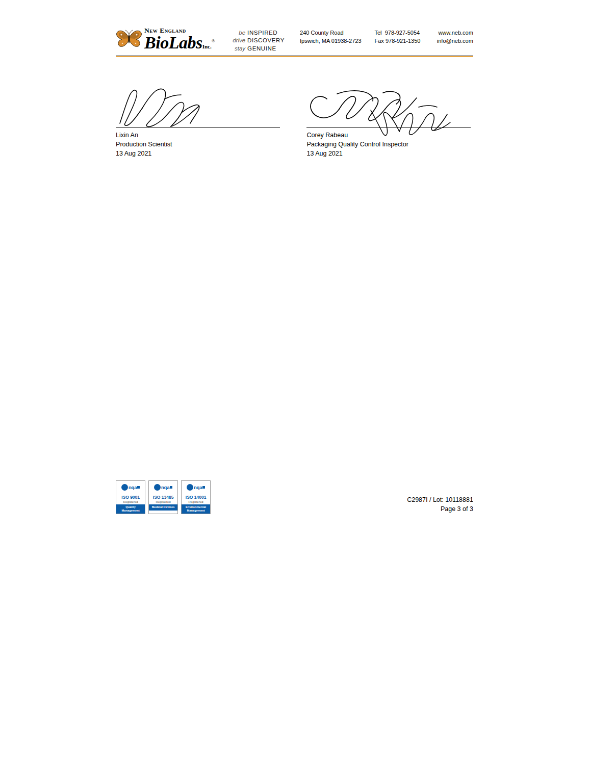New England
BioLabsInc.®
be INSPIRED
drive DISCOVERY
stay GENUINE
240 County Road
Ipswich, MA 01938-2723
Tel 978-927-5054
Fax 978-921-1350
www.neb.com
info@neb.com
Lixin An
Production Scientist
13 Aug 2021
Corey Rabeau
Packaging Quality Control Inspector
13 Aug 2021
nqa
ISO 9001
Registered
Quality
Management
nqa
ISO 13485
Registered
Medical Devices
nqa
ISO 14001
Registered
Environmental
Management
C2987I / Lot: 10118881
Page 3 of 3